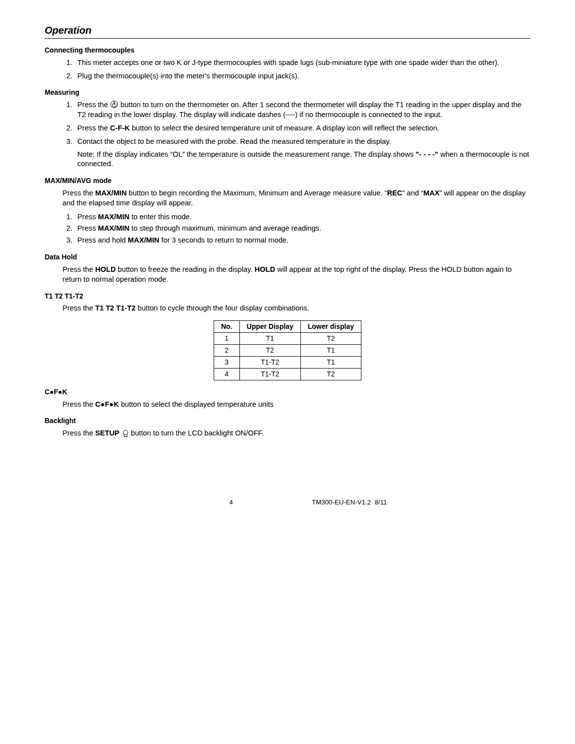Operation
Connecting thermocouples
This meter accepts one or two K or J-type thermocouples with spade lugs (sub-miniature type with one spade wider than the other).
Plug the thermocouple(s) into the meter's thermocouple input jack(s).
Measuring
Press the button to turn on the thermometer on. After 1 second the thermometer will display the T1 reading in the upper display and the T2 reading in the lower display. The display will indicate dashes (----) if no thermocouple is connected to the input.
Press the C-F-K button to select the desired temperature unit of measure. A display icon will reflect the selection.
Contact the object to be measured with the probe. Read the measured temperature in the display.
Note: If the display indicates “OL” the temperature is outside the measurement range. The display shows "- - - -" when a thermocouple is not connected.
MAX/MIN/AVG mode
Press the MAX/MIN button to begin recording the Maximum, Minimum and Average measure value. “REC” and “MAX” will appear on the display and the elapsed time display will appear.
Press MAX/MIN to enter this mode.
Press MAX/MIN to step through maximum, minimum and average readings.
Press and hold MAX/MIN for 3 seconds to return to normal mode.
Data Hold
Press the HOLD button to freeze the reading in the display. HOLD will appear at the top right of the display. Press the HOLD button again to return to normal operation mode.
T1 T2 T1-T2
Press the T1 T2 T1-T2 button to cycle through the four display combinations.
| No. | Upper Display | Lower display |
| --- | --- | --- |
| 1 | T1 | T2 |
| 2 | T2 | T1 |
| 3 | T1-T2 | T1 |
| 4 | T1-T2 | T2 |
C●F●K
Press the C●F●K button to select the displayed temperature units
Backlight
Press the SETUP button to turn the LCD backlight ON/OFF.
4 TM300-EU-EN-V1.2 8/11